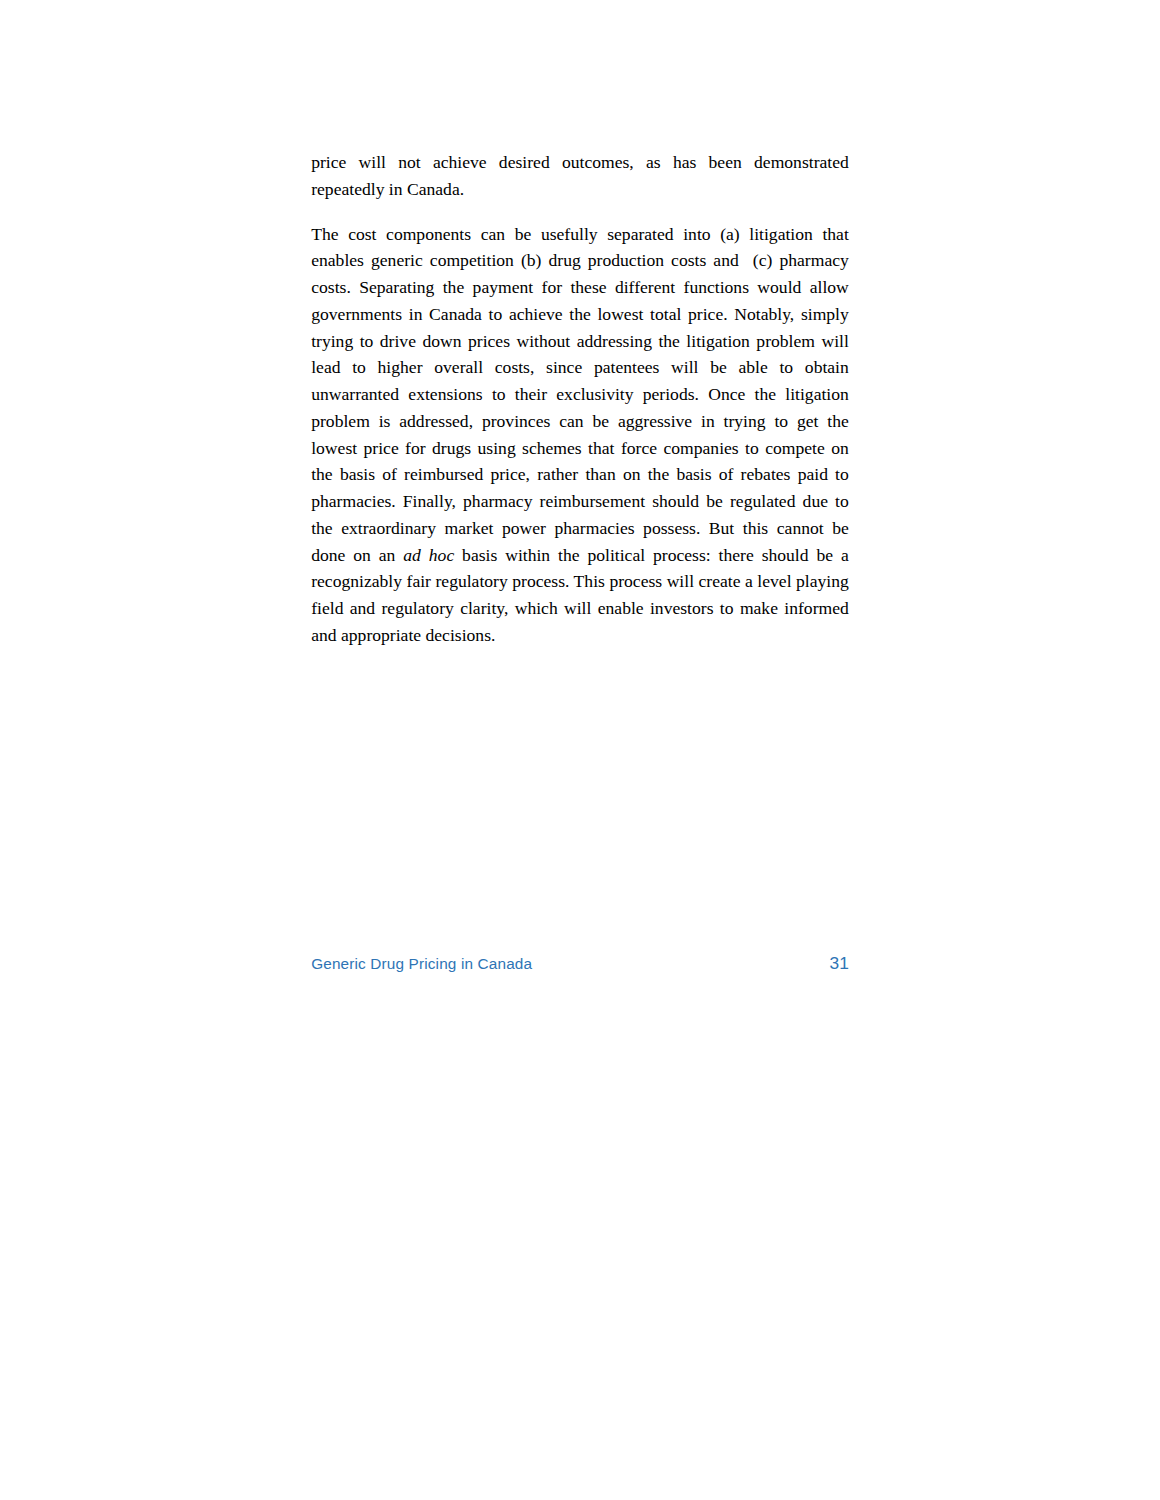price will not achieve desired outcomes, as has been demonstrated repeatedly in Canada.
The cost components can be usefully separated into (a) litigation that enables generic competition (b) drug production costs and (c) pharmacy costs. Separating the payment for these different functions would allow governments in Canada to achieve the lowest total price. Notably, simply trying to drive down prices without addressing the litigation problem will lead to higher overall costs, since patentees will be able to obtain unwarranted extensions to their exclusivity periods. Once the litigation problem is addressed, provinces can be aggressive in trying to get the lowest price for drugs using schemes that force companies to compete on the basis of reimbursed price, rather than on the basis of rebates paid to pharmacies. Finally, pharmacy reimbursement should be regulated due to the extraordinary market power pharmacies possess. But this cannot be done on an ad hoc basis within the political process: there should be a recognizably fair regulatory process. This process will create a level playing field and regulatory clarity, which will enable investors to make informed and appropriate decisions.
Generic Drug Pricing in Canada 31